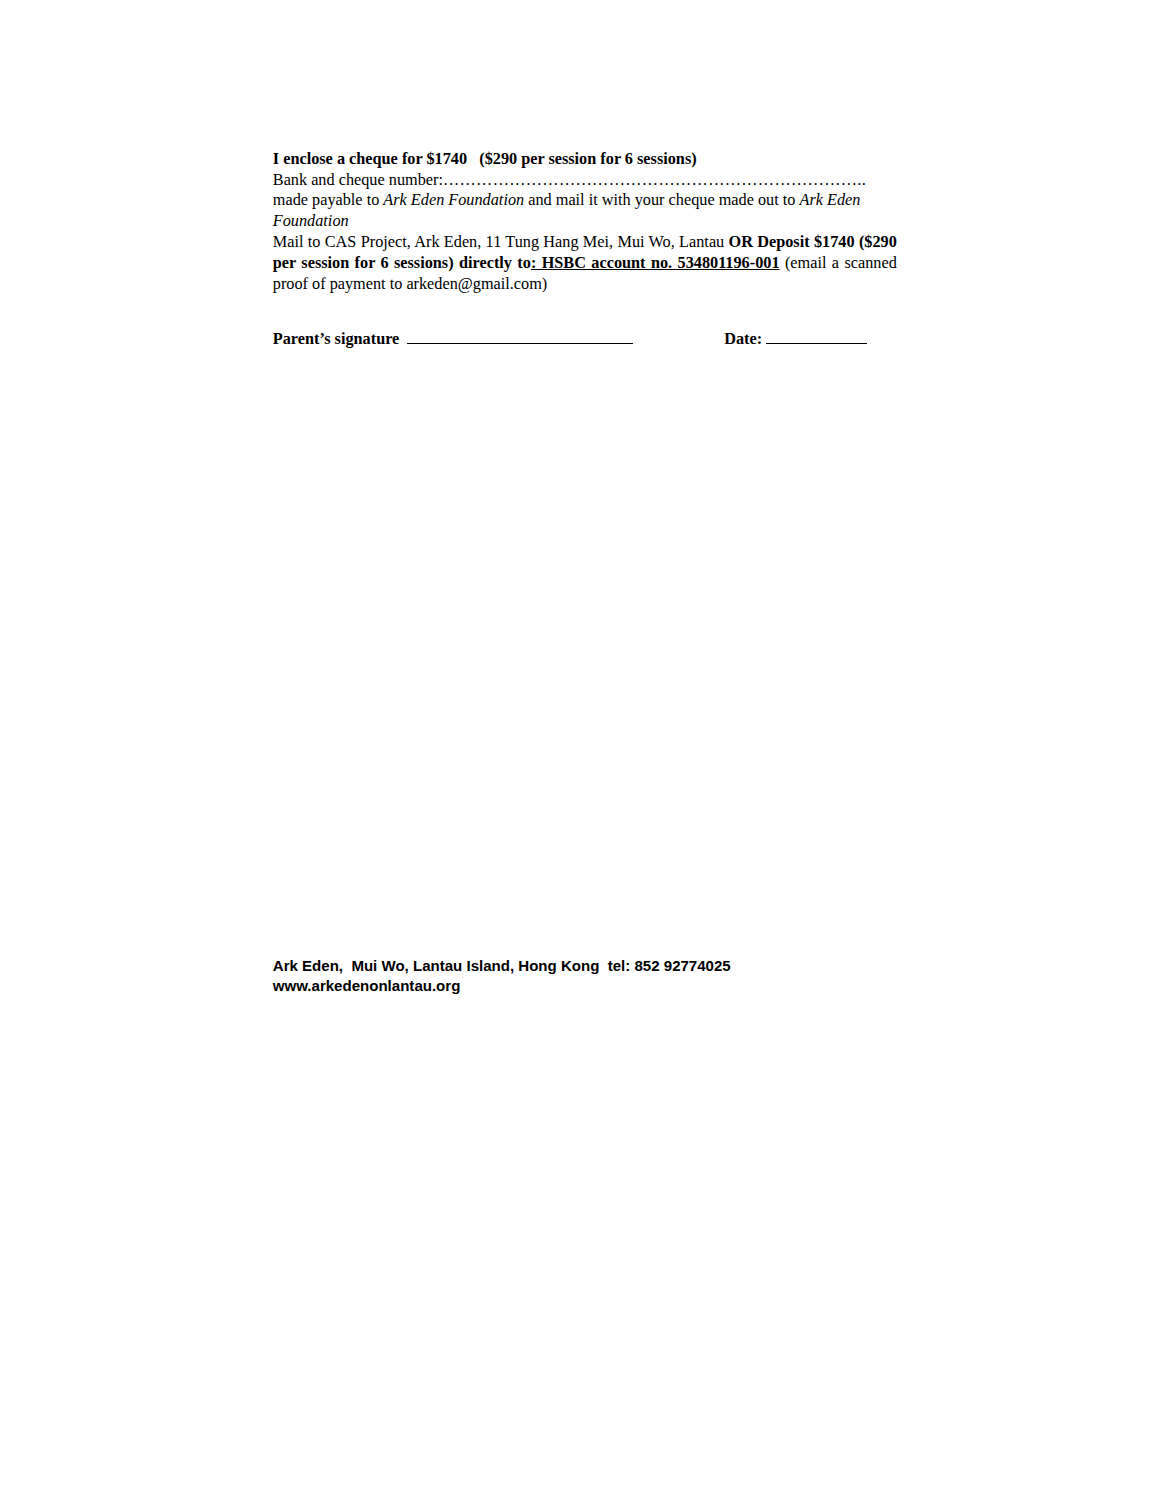I enclose a cheque for $1740 ($290 per session for 6 sessions)
Bank and cheque number:………………………………………………………………….. made payable to Ark Eden Foundation and mail it with your cheque made out to Ark Eden Foundation
Mail to CAS Project, Ark Eden, 11 Tung Hang Mei, Mui Wo, Lantau OR Deposit $1740 ($290 per session for 6 sessions) directly to: HSBC account no. 534801196-001 (email a scanned proof of payment to arkeden@gmail.com)
Parent’s signature Date:
Ark Eden, Mui Wo, Lantau Island, Hong Kong tel: 852 92774025
www.arkedenonlantau.org